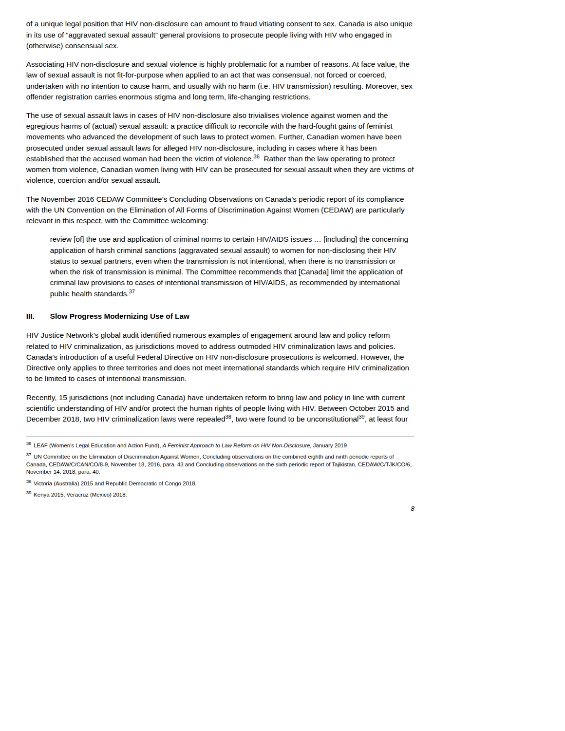of a unique legal position that HIV non-disclosure can amount to fraud vitiating consent to sex. Canada is also unique in its use of “aggravated sexual assault” general provisions to prosecute people living with HIV who engaged in (otherwise) consensual sex.
Associating HIV non-disclosure and sexual violence is highly problematic for a number of reasons. At face value, the law of sexual assault is not fit-for-purpose when applied to an act that was consensual, not forced or coerced, undertaken with no intention to cause harm, and usually with no harm (i.e. HIV transmission) resulting. Moreover, sex offender registration carries enormous stigma and long term, life-changing restrictions.
The use of sexual assault laws in cases of HIV non-disclosure also trivialises violence against women and the egregious harms of (actual) sexual assault: a practice difficult to reconcile with the hard-fought gains of feminist movements who advanced the development of such laws to protect women. Further, Canadian women have been prosecuted under sexual assault laws for alleged HIV non-disclosure, including in cases where it has been established that the accused woman had been the victim of violence.36 Rather than the law operating to protect women from violence, Canadian women living with HIV can be prosecuted for sexual assault when they are victims of violence, coercion and/or sexual assault.
The November 2016 CEDAW Committee’s Concluding Observations on Canada’s periodic report of its compliance with the UN Convention on the Elimination of All Forms of Discrimination Against Women (CEDAW) are particularly relevant in this respect, with the Committee welcoming:
review [of] the use and application of criminal norms to certain HIV/AIDS issues … [including] the concerning application of harsh criminal sanctions (aggravated sexual assault) to women for non-disclosing their HIV status to sexual partners, even when the transmission is not intentional, when there is no transmission or when the risk of transmission is minimal. The Committee recommends that [Canada] limit the application of criminal law provisions to cases of intentional transmission of HIV/AIDS, as recommended by international public health standards.37
III. Slow Progress Modernizing Use of Law
HIV Justice Network’s global audit identified numerous examples of engagement around law and policy reform related to HIV criminalization, as jurisdictions moved to address outmoded HIV criminalization laws and policies. Canada’s introduction of a useful Federal Directive on HIV non-disclosure prosecutions is welcomed. However, the Directive only applies to three territories and does not meet international standards which require HIV criminalization to be limited to cases of intentional transmission.
Recently, 15 jurisdictions (not including Canada) have undertaken reform to bring law and policy in line with current scientific understanding of HIV and/or protect the human rights of people living with HIV. Between October 2015 and December 2018, two HIV criminalization laws were repealed38, two were found to be unconstitutional39, at least four
36 LEAF (Women’s Legal Education and Action Fund), A Feminist Approach to Law Reform on HIV Non-Disclosure, January 2019
37 UN Committee on the Elimination of Discrimination Against Women, Concluding observations on the combined eighth and ninth periodic reports of Canada, CEDAW/C/CAN/CO/8-9, November 18, 2016, para. 43 and Concluding observations on the sixth periodic report of Tajikistan, CEDAW/C/TJK/CO/6, November 14, 2018, para. 40.
38 Victoria (Australia) 2015 and Republic Democratic of Congo 2018.
39 Kenya 2015, Veracruz (Mexico) 2018.
8